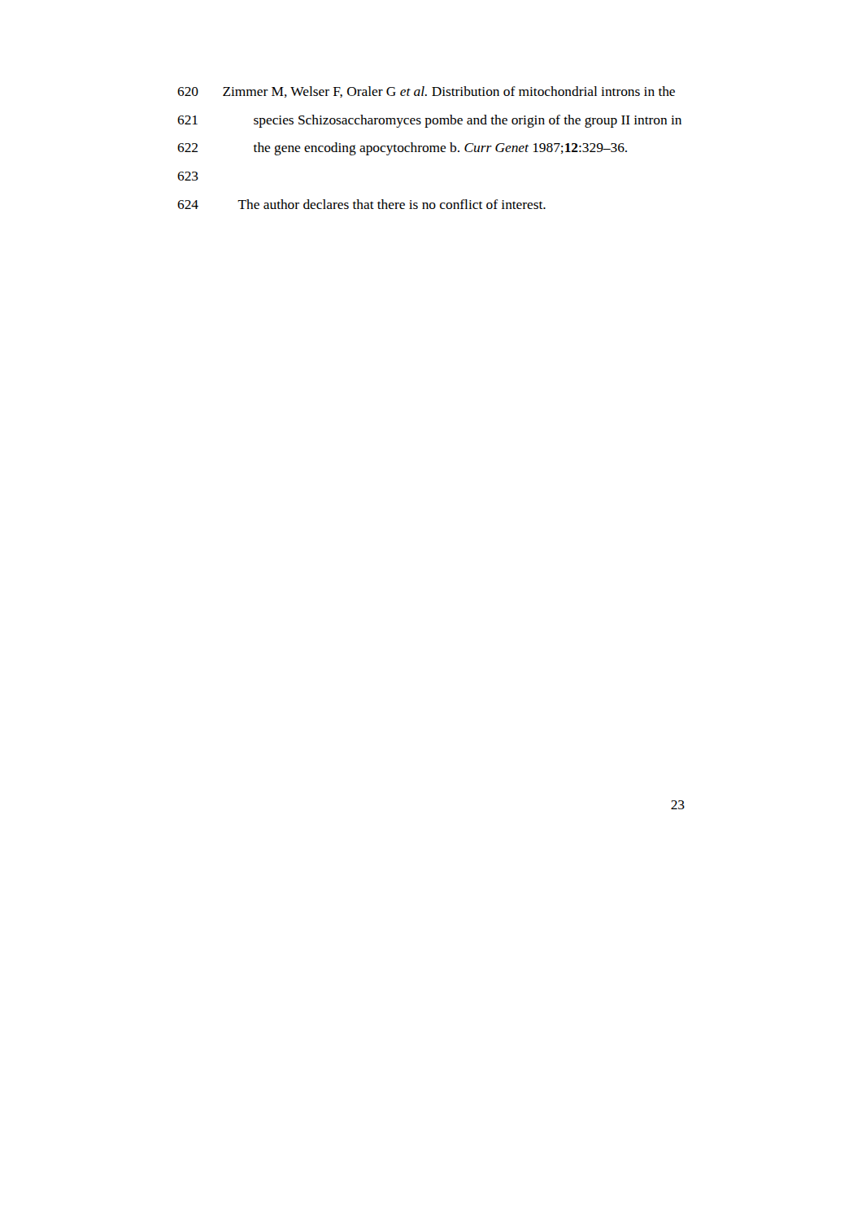620 Zimmer M, Welser F, Oraler G et al. Distribution of mitochondrial introns in the
621 species Schizosaccharomyces pombe and the origin of the group II intron in
622 the gene encoding apocytochrome b. Curr Genet 1987;12:329–36.
623
624 The author declares that there is no conflict of interest.
23